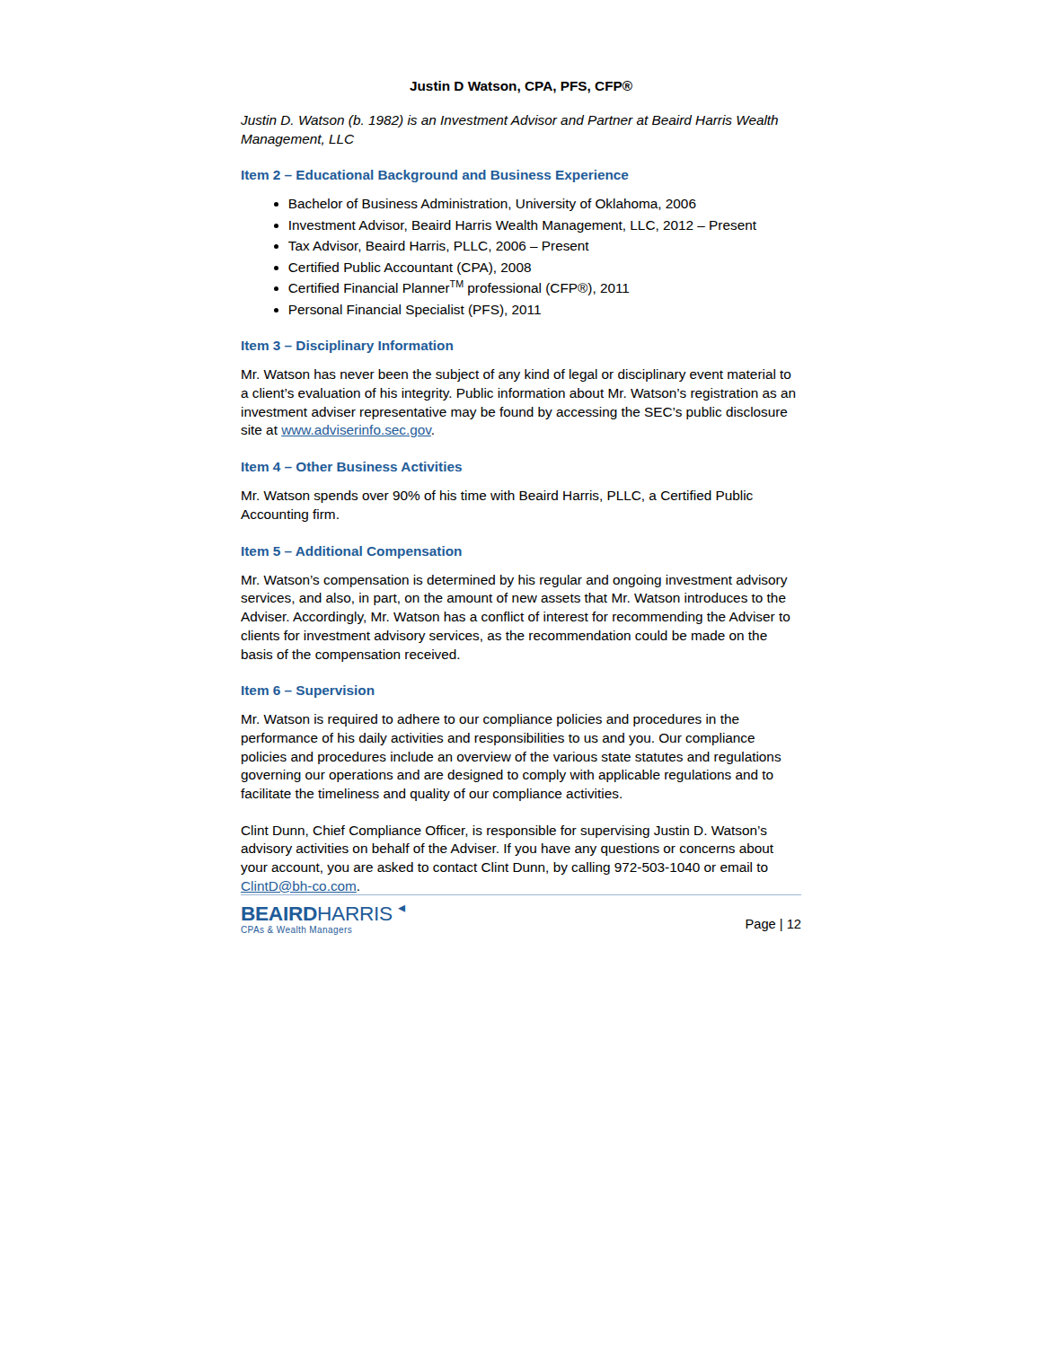Justin D Watson, CPA, PFS, CFP®
Justin D. Watson (b. 1982) is an Investment Advisor and Partner at Beaird Harris Wealth Management, LLC
Item 2 – Educational Background and Business Experience
Bachelor of Business Administration, University of Oklahoma, 2006
Investment Advisor, Beaird Harris Wealth Management, LLC, 2012 – Present
Tax Advisor, Beaird Harris, PLLC, 2006 – Present
Certified Public Accountant (CPA), 2008
Certified Financial PlannerTM professional (CFP®), 2011
Personal Financial Specialist (PFS), 2011
Item 3 – Disciplinary Information
Mr. Watson has never been the subject of any kind of legal or disciplinary event material to a client’s evaluation of his integrity. Public information about Mr. Watson’s registration as an investment adviser representative may be found by accessing the SEC’s public disclosure site at www.adviserinfo.sec.gov.
Item 4 – Other Business Activities
Mr. Watson spends over 90% of his time with Beaird Harris, PLLC, a Certified Public Accounting firm.
Item 5 – Additional Compensation
Mr. Watson’s compensation is determined by his regular and ongoing investment advisory services, and also, in part, on the amount of new assets that Mr. Watson introduces to the Adviser. Accordingly, Mr. Watson has a conflict of interest for recommending the Adviser to clients for investment advisory services, as the recommendation could be made on the basis of the compensation received.
Item 6 – Supervision
Mr. Watson is required to adhere to our compliance policies and procedures in the performance of his daily activities and responsibilities to us and you. Our compliance policies and procedures include an overview of the various state statutes and regulations governing our operations and are designed to comply with applicable regulations and to facilitate the timeliness and quality of our compliance activities.
Clint Dunn, Chief Compliance Officer, is responsible for supervising Justin D. Watson’s advisory activities on behalf of the Adviser. If you have any questions or concerns about your account, you are asked to contact Clint Dunn, by calling 972-503-1040 or email to ClintD@bh-co.com.
BEAIRD HARRIS ◂
CPAs & Wealth Managers
Page | 12